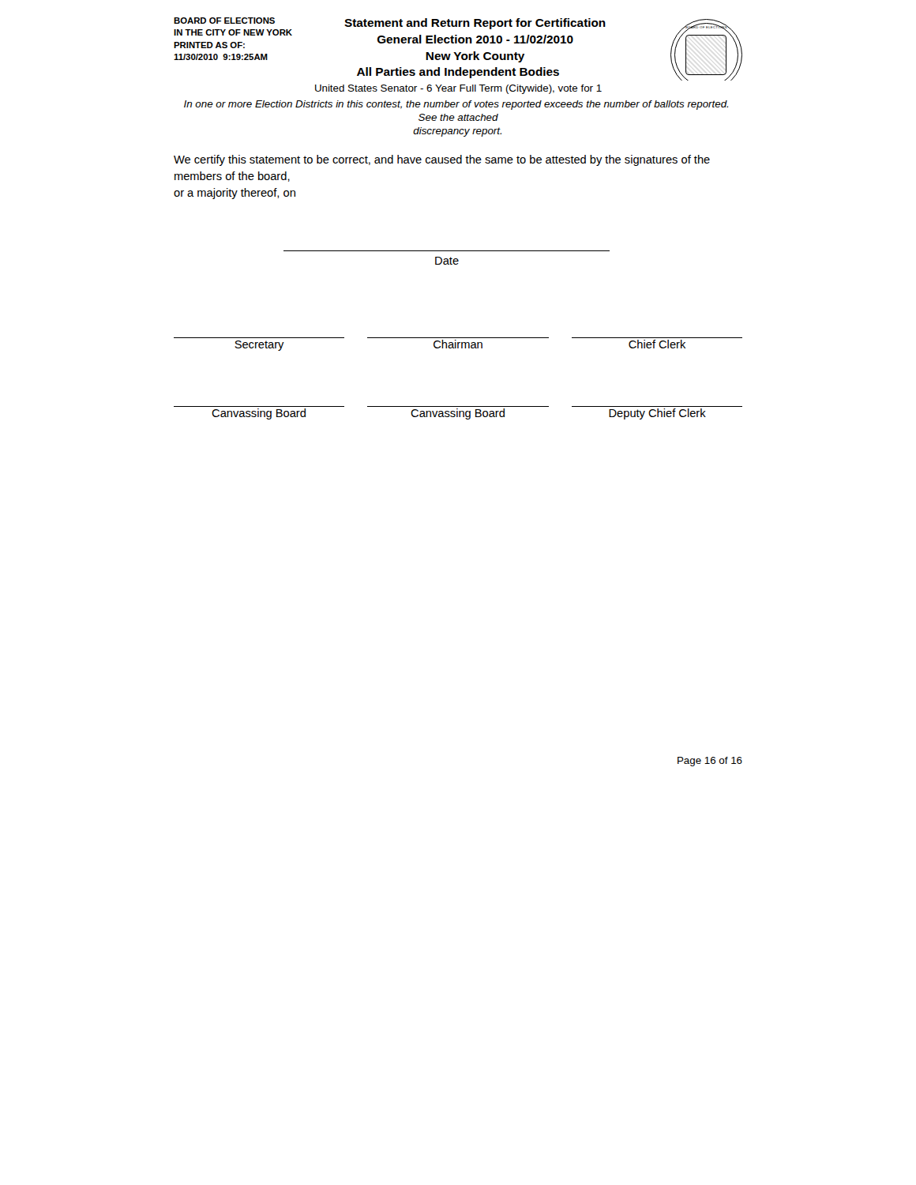BOARD OF ELECTIONS
IN THE CITY OF NEW YORK
PRINTED AS OF:
11/30/2010 9:19:25AM
BOARD OF ELECTIONS
CITY OF NEW YORK
Statement and Return Report for Certification
General Election 2010 - 11/02/2010
New York County
All Parties and Independent Bodies
United States Senator - 6 Year Full Term (Citywide), vote for 1
In one or more Election Districts in this contest, the number of votes reported exceeds the number of ballots reported. See the attached
discrepancy report.
We certify this statement to be correct, and have caused the same to be attested by the signatures of the members of the board,
or a majority thereof, on
Date
| Secretary | | Chairman | | Chief Clerk |
| Canvassing Board | | Canvassing Board | | Deputy Chief Clerk |
Page 16 of 16